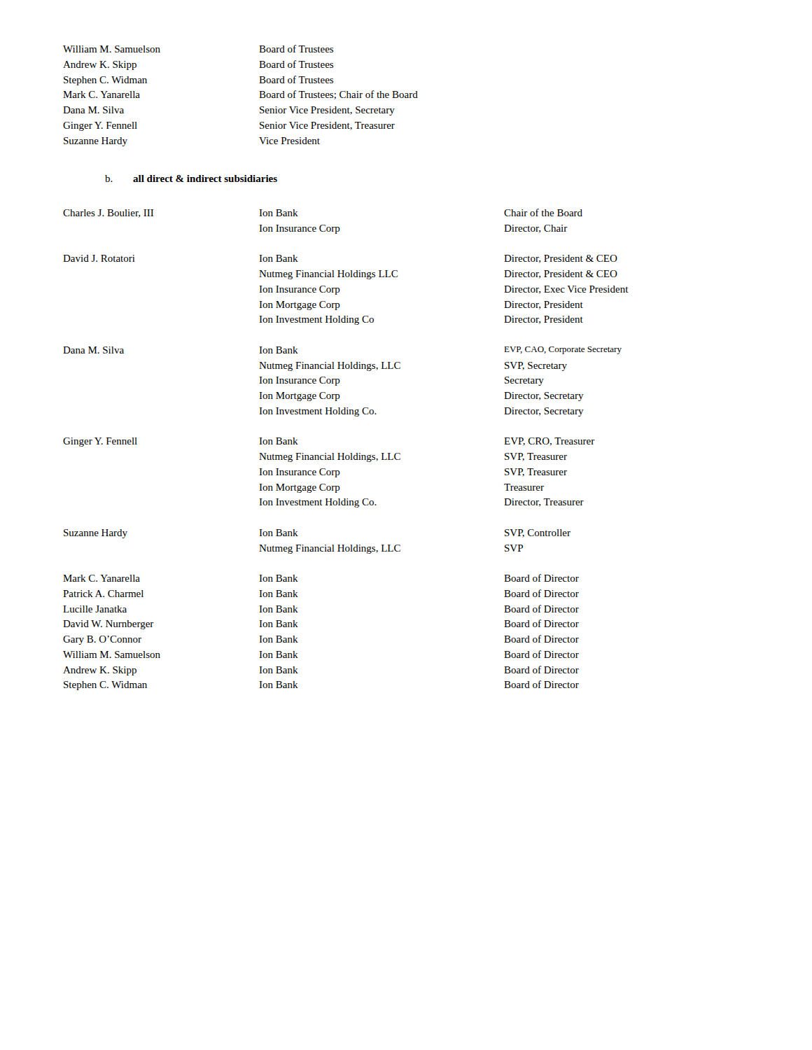| William M. Samuelson | Board of Trustees |
| Andrew K. Skipp | Board of Trustees |
| Stephen C. Widman | Board of Trustees |
| Mark C. Yanarella | Board of Trustees; Chair of the Board |
| Dana M. Silva | Senior Vice President, Secretary |
| Ginger Y. Fennell | Senior Vice President, Treasurer |
| Suzanne Hardy | Vice President |
b. all direct & indirect subsidiaries
| Charles J. Boulier, III | Ion Bank | Chair of the Board |
| | Ion Insurance Corp | Director, Chair |
| David J. Rotatori | Ion Bank | Director, President & CEO |
| | Nutmeg Financial Holdings LLC | Director, President & CEO |
| | Ion Insurance Corp | Director, Exec Vice President |
| | Ion Mortgage Corp | Director, President |
| | Ion Investment Holding Co | Director, President |
| Dana M. Silva | Ion Bank | EVP, CAO, Corporate Secretary |
| | Nutmeg Financial Holdings, LLC | SVP, Secretary |
| | Ion Insurance Corp | Secretary |
| | Ion Mortgage Corp | Director, Secretary |
| | Ion Investment Holding Co. | Director, Secretary |
| Ginger Y. Fennell | Ion Bank | EVP, CRO, Treasurer |
| | Nutmeg Financial Holdings, LLC | SVP, Treasurer |
| | Ion Insurance Corp | SVP, Treasurer |
| | Ion Mortgage Corp | Treasurer |
| | Ion Investment Holding Co. | Director, Treasurer |
| Suzanne Hardy | Ion Bank | SVP, Controller |
| | Nutmeg Financial Holdings, LLC | SVP |
| Mark C. Yanarella | Ion Bank | Board of Director |
| Patrick A. Charmel | Ion Bank | Board of Director |
| Lucille Janatka | Ion Bank | Board of Director |
| David W. Nurnberger | Ion Bank | Board of Director |
| Gary B. O’Connor | Ion Bank | Board of Director |
| William M. Samuelson | Ion Bank | Board of Director |
| Andrew K. Skipp | Ion Bank | Board of Director |
| Stephen C. Widman | Ion Bank | Board of Director |